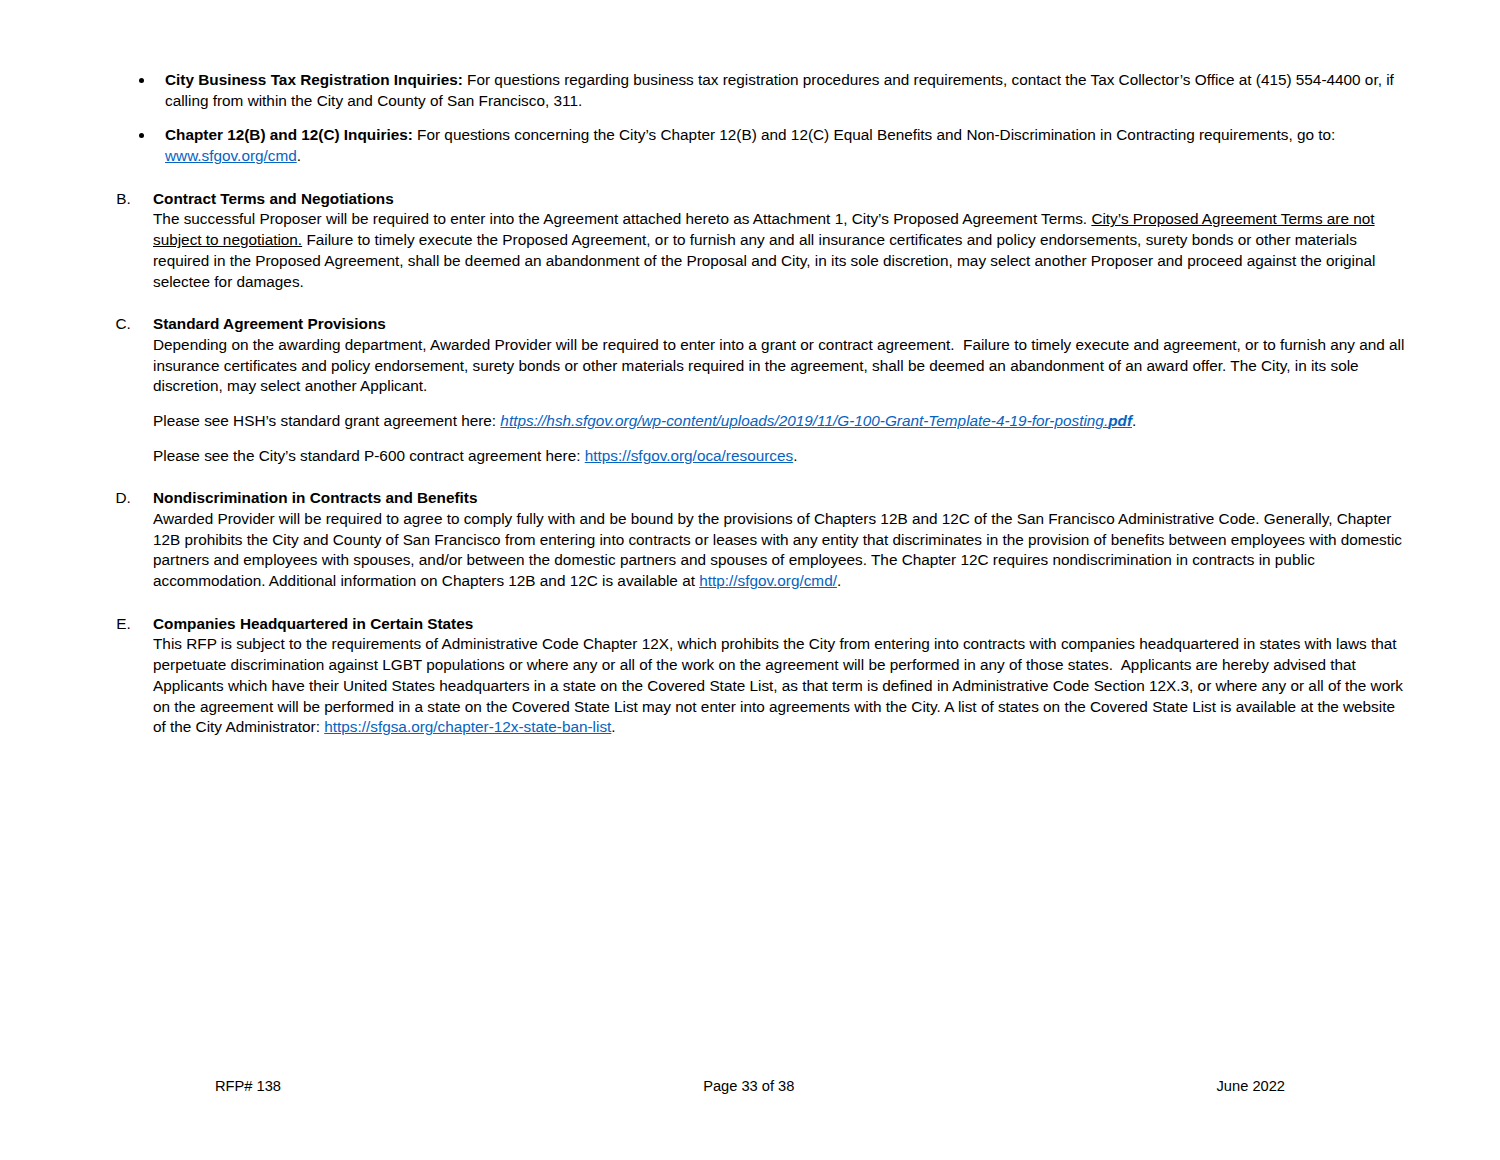City Business Tax Registration Inquiries: For questions regarding business tax registration procedures and requirements, contact the Tax Collector’s Office at (415) 554-4400 or, if calling from within the City and County of San Francisco, 311.
Chapter 12(B) and 12(C) Inquiries: For questions concerning the City’s Chapter 12(B) and 12(C) Equal Benefits and Non-Discrimination in Contracting requirements, go to: www.sfgov.org/cmd.
Contract Terms and Negotiations
The successful Proposer will be required to enter into the Agreement attached hereto as Attachment 1, City’s Proposed Agreement Terms. City’s Proposed Agreement Terms are not subject to negotiation. Failure to timely execute the Proposed Agreement, or to furnish any and all insurance certificates and policy endorsements, surety bonds or other materials required in the Proposed Agreement, shall be deemed an abandonment of the Proposal and City, in its sole discretion, may select another Proposer and proceed against the original selectee for damages.
Standard Agreement Provisions
Depending on the awarding department, Awarded Provider will be required to enter into a grant or contract agreement. Failure to timely execute and agreement, or to furnish any and all insurance certificates and policy endorsement, surety bonds or other materials required in the agreement, shall be deemed an abandonment of an award offer. The City, in its sole discretion, may select another Applicant.
Please see HSH’s standard grant agreement here: https://hsh.sfgov.org/wp-content/uploads/2019/11/G-100-Grant-Template-4-19-for-posting.pdf.
Please see the City’s standard P-600 contract agreement here: https://sfgov.org/oca/resources.
Nondiscrimination in Contracts and Benefits
Awarded Provider will be required to agree to comply fully with and be bound by the provisions of Chapters 12B and 12C of the San Francisco Administrative Code. Generally, Chapter 12B prohibits the City and County of San Francisco from entering into contracts or leases with any entity that discriminates in the provision of benefits between employees with domestic partners and employees with spouses, and/or between the domestic partners and spouses of employees. The Chapter 12C requires nondiscrimination in contracts in public accommodation. Additional information on Chapters 12B and 12C is available at http://sfgov.org/cmd/.
Companies Headquartered in Certain States
This RFP is subject to the requirements of Administrative Code Chapter 12X, which prohibits the City from entering into contracts with companies headquartered in states with laws that perpetuate discrimination against LGBT populations or where any or all of the work on the agreement will be performed in any of those states. Applicants are hereby advised that Applicants which have their United States headquarters in a state on the Covered State List, as that term is defined in Administrative Code Section 12X.3, or where any or all of the work on the agreement will be performed in a state on the Covered State List may not enter into agreements with the City. A list of states on the Covered State List is available at the website of the City Administrator: https://sfgsa.org/chapter-12x-state-ban-list.
RFP# 138 Page 33 of 38 June 2022